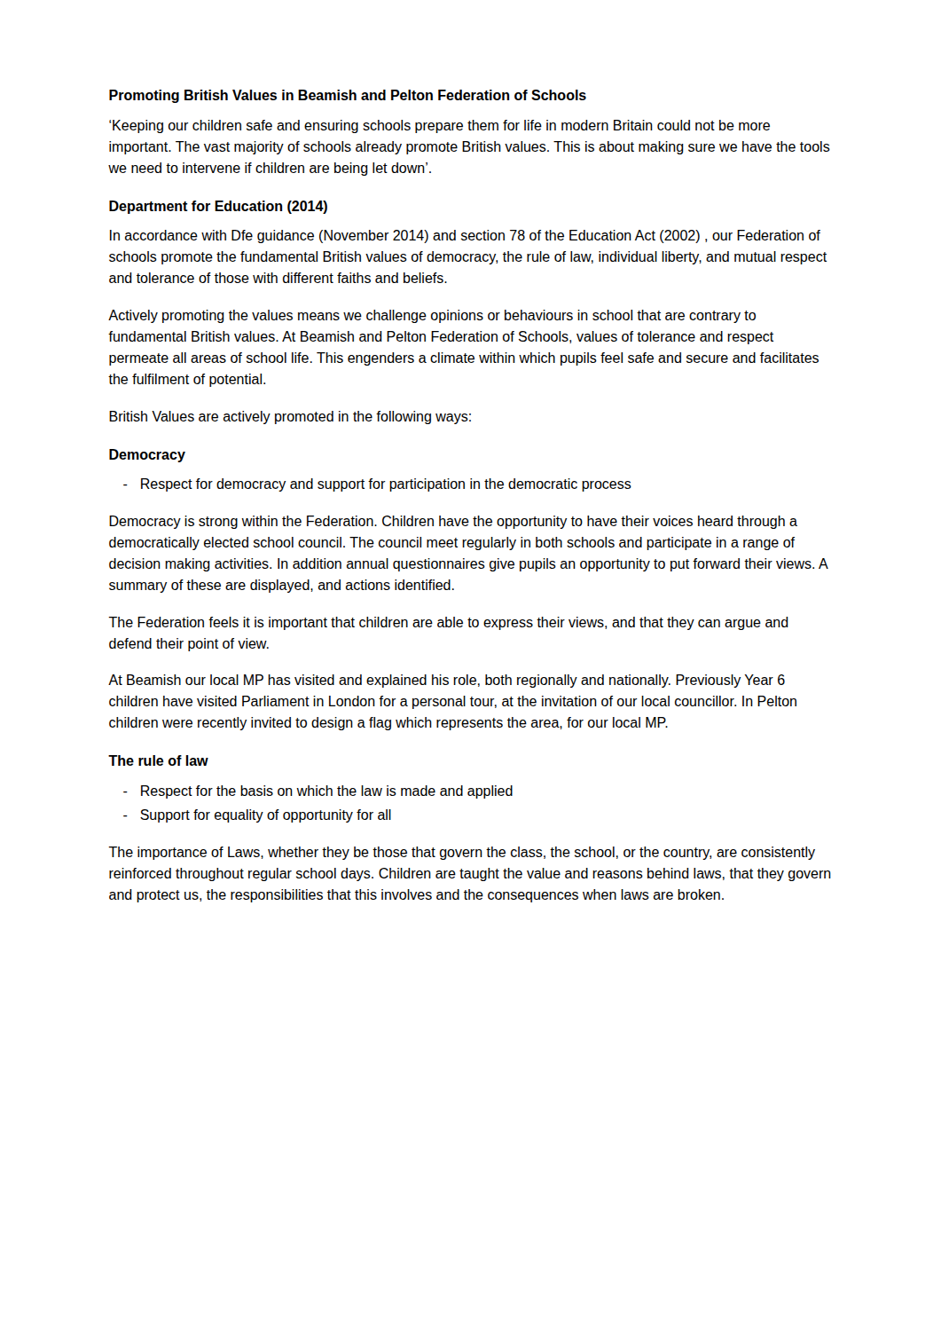Promoting British Values in Beamish and Pelton Federation of Schools
‘Keeping our children safe and ensuring schools prepare them for life in modern Britain could not be more important. The vast majority of schools already promote British values. This is about making sure we have the tools we need to intervene if children are being let down’.
Department for Education (2014)
In accordance with Dfe guidance (November 2014) and section 78 of the Education Act (2002) , our Federation of schools promote the fundamental British values of democracy, the rule of law, individual liberty, and mutual respect and tolerance of those with different faiths and beliefs.
Actively promoting the values means we challenge opinions or behaviours in school that are contrary to fundamental British values. At Beamish and Pelton Federation of Schools, values of tolerance and respect permeate all areas of school life. This engenders a climate within which pupils feel safe and secure and facilitates the fulfilment of potential.
British Values are actively promoted in the following ways:
Democracy
Respect for democracy and support for participation in the democratic process
Democracy is strong within the Federation. Children have the opportunity to have their voices heard through a democratically elected school council. The council meet regularly in both schools and participate in a range of decision making activities. In addition annual questionnaires give pupils an opportunity to put forward their views. A summary of these are displayed, and actions identified.
The Federation feels it is important that children are able to express their views, and that they can argue and defend their point of view.
At Beamish our local MP has visited and explained his role, both regionally and nationally. Previously Year 6 children have visited Parliament in London for a personal tour, at the invitation of our local councillor. In Pelton children were recently invited to design a flag which represents the area, for our local MP.
The rule of law
Respect for the basis on which the law is made and applied
Support for equality of opportunity for all
The importance of Laws, whether they be those that govern the class, the school, or the country, are consistently reinforced throughout regular school days. Children are taught the value and reasons behind laws, that they govern and protect us, the responsibilities that this involves and the consequences when laws are broken.